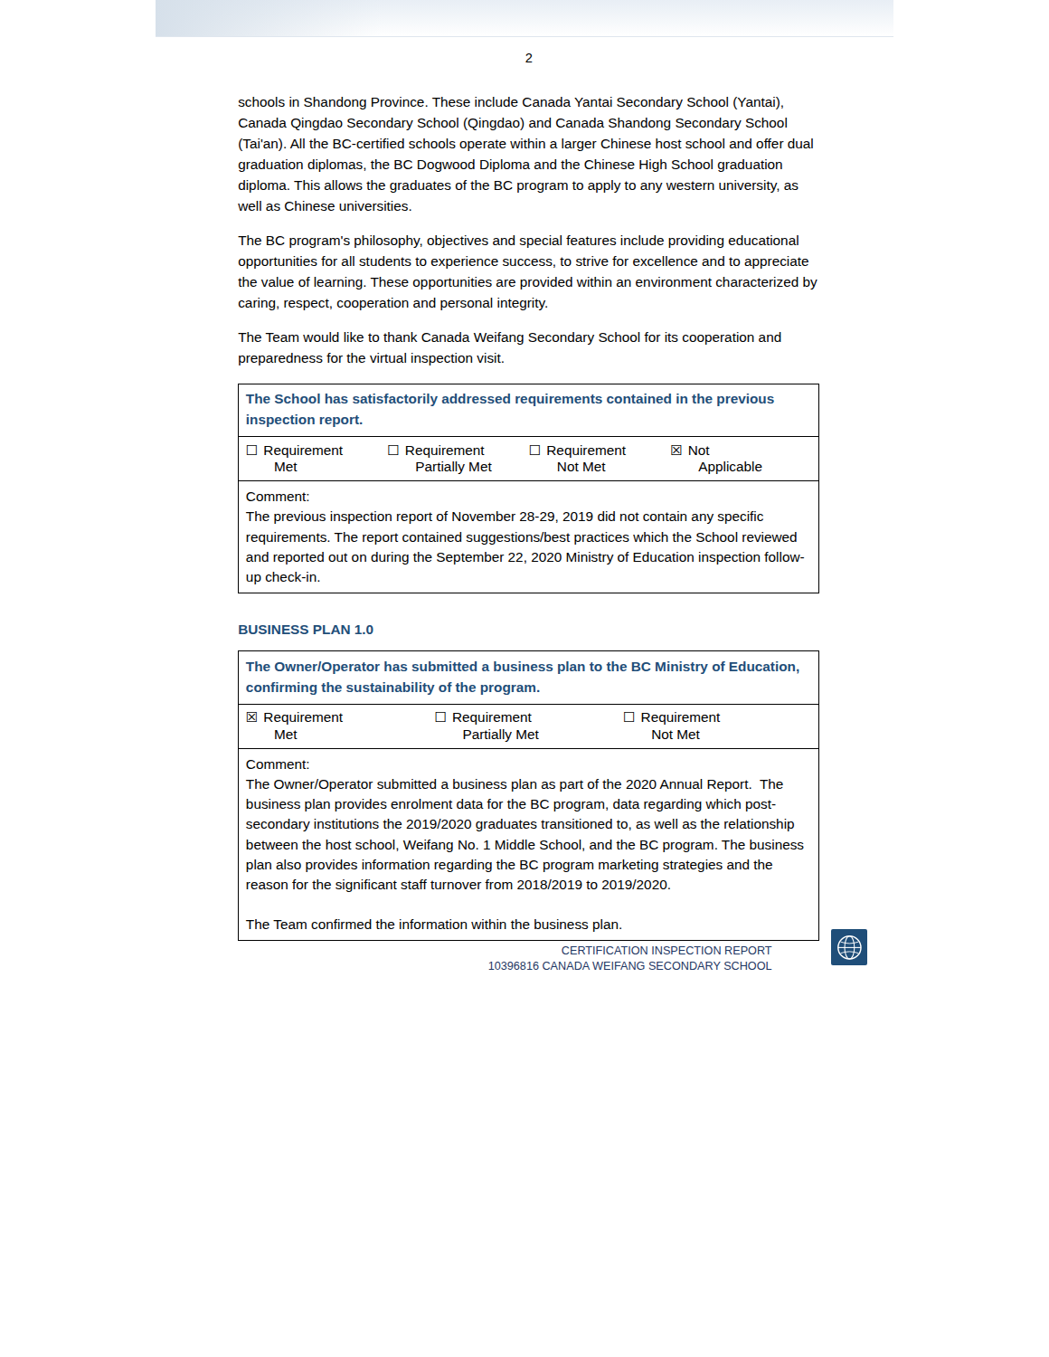2
schools in Shandong Province. These include Canada Yantai Secondary School (Yantai), Canada Qingdao Secondary School (Qingdao) and Canada Shandong Secondary School (Tai'an). All the BC-certified schools operate within a larger Chinese host school and offer dual graduation diplomas, the BC Dogwood Diploma and the Chinese High School graduation diploma. This allows the graduates of the BC program to apply to any western university, as well as Chinese universities.
The BC program's philosophy, objectives and special features include providing educational opportunities for all students to experience success, to strive for excellence and to appreciate the value of learning. These opportunities are provided within an environment characterized by caring, respect, cooperation and personal integrity.
The Team would like to thank Canada Weifang Secondary School for its cooperation and preparedness for the virtual inspection visit.
| The School has satisfactorily addressed requirements contained in the previous inspection report. |
| ☐ Requirement Met ☐ Requirement Partially Met ☐ Requirement Not Met ☒ Not Applicable |
| Comment: The previous inspection report of November 28-29, 2019 did not contain any specific requirements. The report contained suggestions/best practices which the School reviewed and reported out on during the September 22, 2020 Ministry of Education inspection follow-up check-in. |
BUSINESS PLAN 1.0
| The Owner/Operator has submitted a business plan to the BC Ministry of Education, confirming the sustainability of the program. |
| ☒ Requirement Met ☐ Requirement Partially Met ☐ Requirement Not Met |
| Comment: The Owner/Operator submitted a business plan as part of the 2020 Annual Report. The business plan provides enrolment data for the BC program, data regarding which post-secondary institutions the 2019/2020 graduates transitioned to, as well as the relationship between the host school, Weifang No. 1 Middle School, and the BC program. The business plan also provides information regarding the BC program marketing strategies and the reason for the significant staff turnover from 2018/2019 to 2019/2020. The Team confirmed the information within the business plan. |
CERTIFICATION INSPECTION REPORT
10396816 CANADA WEIFANG SECONDARY SCHOOL